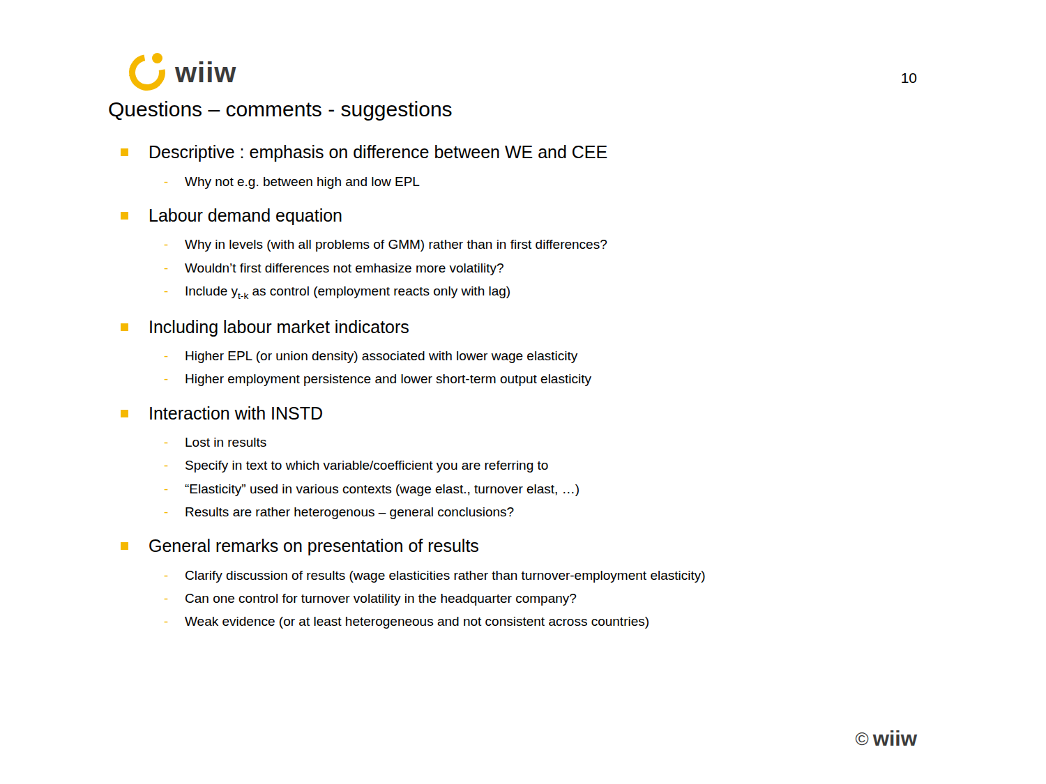wiiw
10
Questions – comments - suggestions
Descriptive : emphasis on difference between WE and CEE
Why not e.g. between high and low EPL
Labour demand equation
Why in levels (with all problems of GMM) rather than in first differences?
Wouldn’t first differences not emhasize more volatility?
Include yt-k as control (employment reacts only with lag)
Including labour market indicators
Higher EPL (or union density) associated with lower wage elasticity
Higher employment persistence and lower short-term output elasticity
Interaction with INSTD
Lost in results
Specify in text to which variable/coefficient you are referring to
“Elasticity” used in various contexts (wage elast., turnover elast, …)
Results are rather heterogenous – general conclusions?
General remarks on presentation of results
Clarify discussion of results (wage elasticities rather than turnover-employment elasticity)
Can one control for turnover volatility in the headquarter company?
Weak evidence (or at least heterogeneous and not consistent across countries)
©wiiw